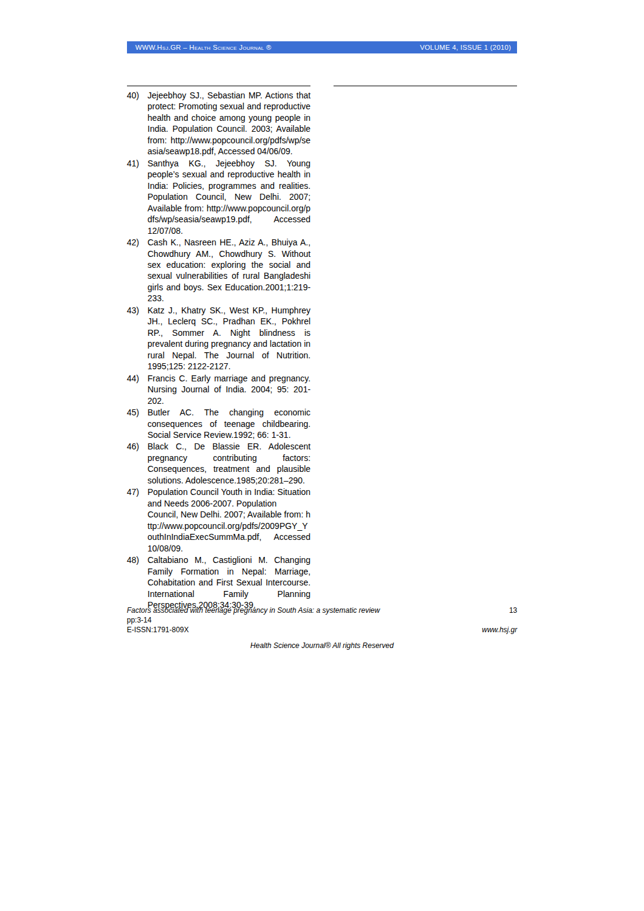WWW.HSJ. GR – HEALTH SCIENCE JOURNAL ®
VOLUME 4, ISSUE 1 (2010)
40) Jejeebhoy SJ., Sebastian MP. Actions that protect: Promoting sexual and reproductive health and choice among young people in India. Population Council. 2003; Available from: http://www.popcouncil.org/pdfs/wp/seasia/seawp18.pdf, Accessed 04/06/09.
41) Santhya KG., Jejeebhoy SJ. Young people’s sexual and reproductive health in India: Policies, programmes and realities. Population Council, New Delhi. 2007; Available from: http://www.popcouncil.org/pdfs/wp/seasia/seawp19.pdf, Accessed 12/07/08.
42) Cash K., Nasreen HE., Aziz A., Bhuiya A., Chowdhury AM., Chowdhury S. Without sex education: exploring the social and sexual vulnerabilities of rural Bangladeshi girls and boys. Sex Education.2001;1:219-233.
43) Katz J., Khatry SK., West KP., Humphrey JH., Leclerq SC., Pradhan EK., Pokhrel RP., Sommer A. Night blindness is prevalent during pregnancy and lactation in rural Nepal. The Journal of Nutrition. 1995;125: 2122-2127.
44) Francis C. Early marriage and pregnancy. Nursing Journal of India. 2004; 95: 201-202.
45) Butler AC. The changing economic consequences of teenage childbearing. Social Service Review.1992; 66: 1-31.
46) Black C., De Blassie ER. Adolescent pregnancy contributing factors: Consequences, treatment and plausible solutions. Adolescence.1985;20:281–290.
47) Population Council Youth in India: Situation and Needs 2006-2007. Population
Council, New Delhi. 2007; Available from: http://www.popcouncil.org/pdfs/2009PGY_YouthInIndiaExecSummMa.pdf, Accessed 10/08/09.
48) Caltabiano M., Castiglioni M. Changing Family Formation in Nepal: Marriage, Cohabitation and First Sexual Intercourse. International Family Planning Perspectives.2008;34:30-39.
Factors associated with teenage pregnancy in South Asia: a systematic review
pp:3-14
E-ISSN:1791-809X
13
www.hsj.gr
Health Science Journal® All rights Reserved